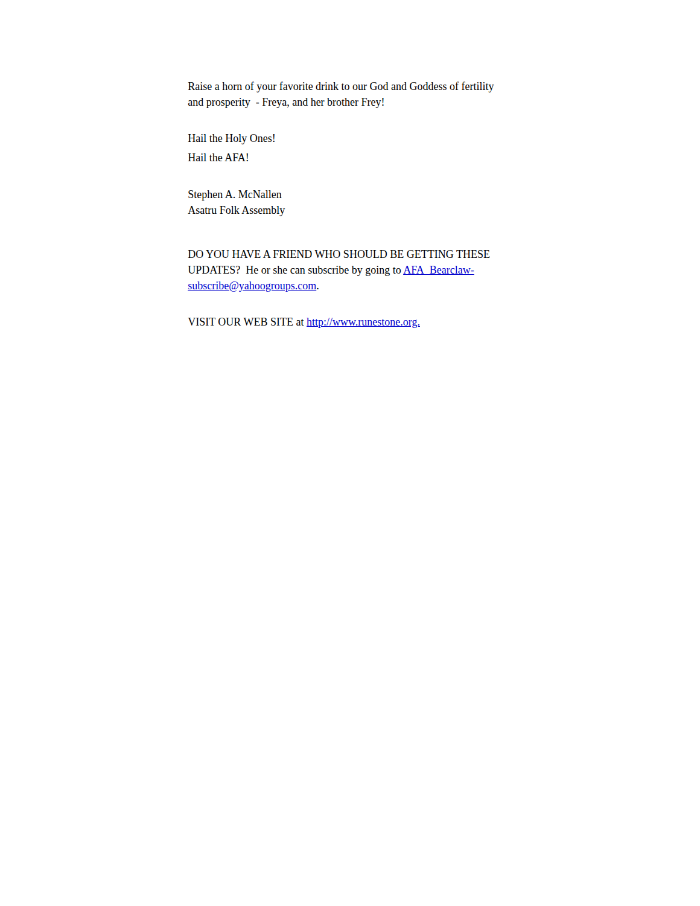Raise a horn of your favorite drink to our God and Goddess of fertility and prosperity - Freya, and her brother Frey!
Hail the Holy Ones!
Hail the AFA!
Stephen A. McNallen
Asatru Folk Assembly
DO YOU HAVE A FRIEND WHO SHOULD BE GETTING THESE UPDATES? He or she can subscribe by going to AFA_Bearclaw-subscribe@yahoogroups.com.
VISIT OUR WEB SITE at http://www.runestone.org.